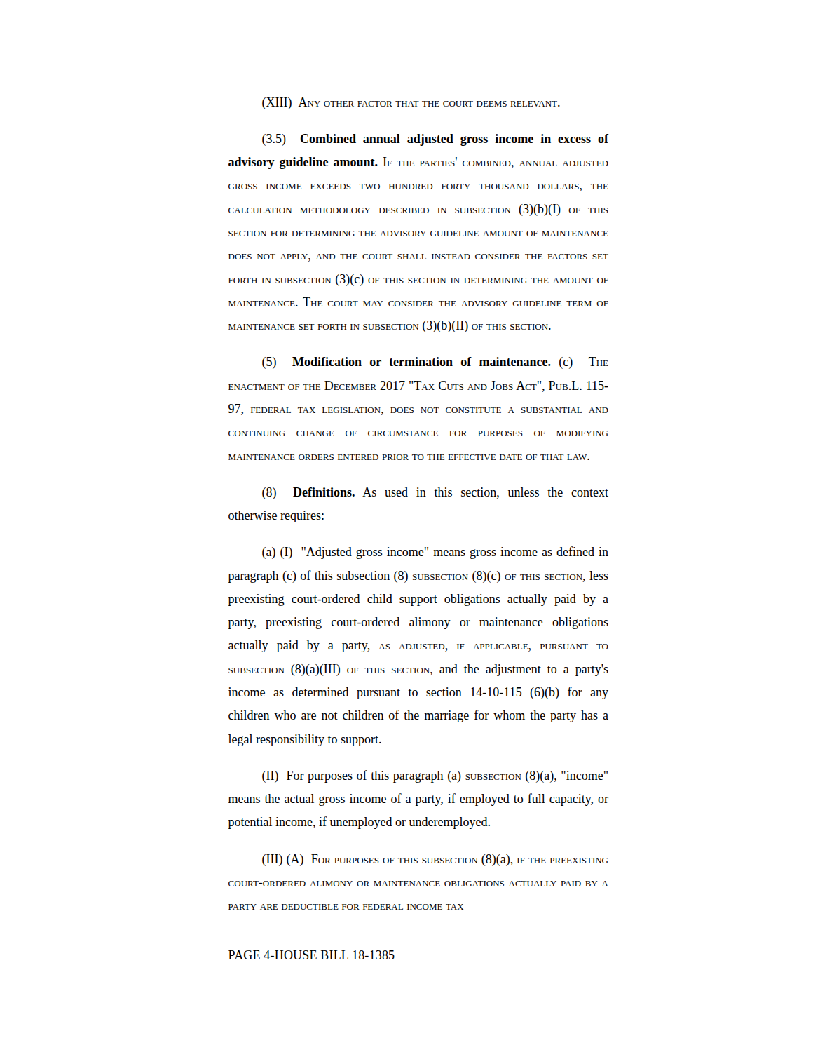(XIII) Any other factor that the court deems relevant.
(3.5) Combined annual adjusted gross income in excess of advisory guideline amount. If the parties' combined, annual adjusted gross income exceeds two hundred forty thousand dollars, the calculation methodology described in subsection (3)(b)(I) of this section for determining the advisory guideline amount of maintenance does not apply, and the court shall instead consider the factors set forth in subsection (3)(c) of this section in determining the amount of maintenance. The court may consider the advisory guideline term of maintenance set forth in subsection (3)(b)(II) of this section.
(5) Modification or termination of maintenance. (c) The enactment of the December 2017 "Tax Cuts and Jobs Act", Pub.L. 115-97, federal tax legislation, does not constitute a substantial and continuing change of circumstance for purposes of modifying maintenance orders entered prior to the effective date of that law.
(8) Definitions. As used in this section, unless the context otherwise requires:
(a) (I) "Adjusted gross income" means gross income as defined in paragraph (c) of this subsection (8) subsection (8)(c) of this section, less preexisting court-ordered child support obligations actually paid by a party, preexisting court-ordered alimony or maintenance obligations actually paid by a party, as adjusted, if applicable, pursuant to subsection (8)(a)(III) of this section, and the adjustment to a party's income as determined pursuant to section 14-10-115 (6)(b) for any children who are not children of the marriage for whom the party has a legal responsibility to support.
(II) For purposes of this paragraph (a) subsection (8)(a), "income" means the actual gross income of a party, if employed to full capacity, or potential income, if unemployed or underemployed.
(III) (A) For purposes of this subsection (8)(a), if the preexisting court-ordered alimony or maintenance obligations actually paid by a party are deductible for federal income tax
PAGE 4-HOUSE BILL 18-1385